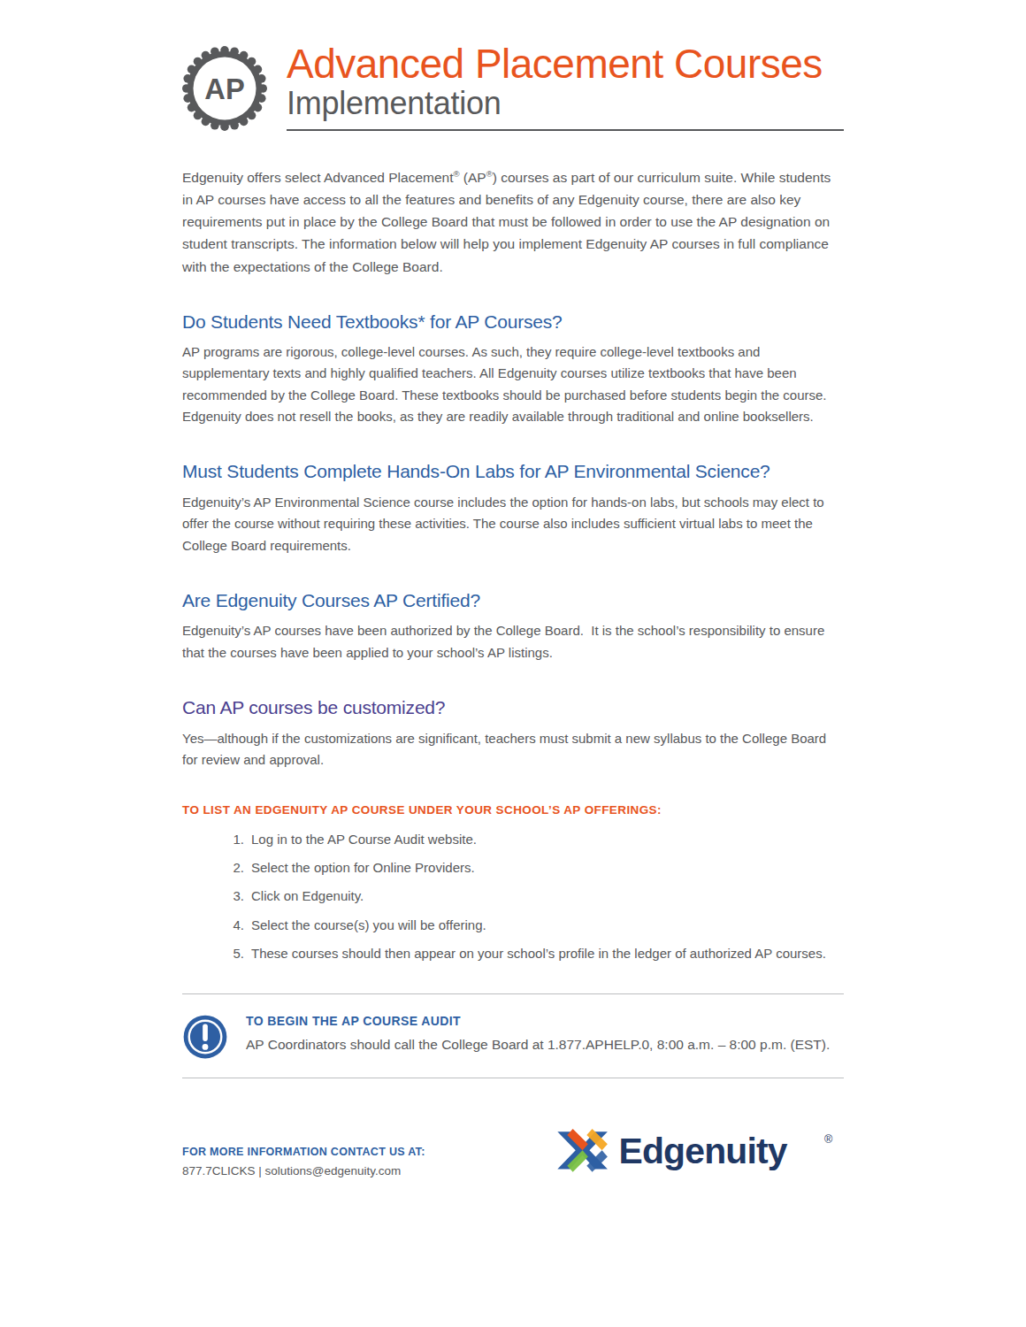AP
Advanced Placement Courses Implementation
Edgenuity offers select Advanced Placement® (AP®) courses as part of our curriculum suite. While students in AP courses have access to all the features and benefits of any Edgenuity course, there are also key requirements put in place by the College Board that must be followed in order to use the AP designation on student transcripts. The information below will help you implement Edgenuity AP courses in full compliance with the expectations of the College Board.
Do Students Need Textbooks* for AP Courses?
AP programs are rigorous, college-level courses. As such, they require college-level textbooks and supplementary texts and highly qualified teachers. All Edgenuity courses utilize textbooks that have been recommended by the College Board. These textbooks should be purchased before students begin the course. Edgenuity does not resell the books, as they are readily available through traditional and online booksellers.
Must Students Complete Hands-On Labs for AP Environmental Science?
Edgenuity’s AP Environmental Science course includes the option for hands-on labs, but schools may elect to offer the course without requiring these activities. The course also includes sufficient virtual labs to meet the College Board requirements.
Are Edgenuity Courses AP Certified?
Edgenuity’s AP courses have been authorized by the College Board. It is the school’s responsibility to ensure that the courses have been applied to your school’s AP listings.
Can AP courses be customized?
Yes—although if the customizations are significant, teachers must submit a new syllabus to the College Board for review and approval.
To list an Edgenuity AP course under your school’s AP offerings:
Log in to the AP Course Audit website.
Select the option for Online Providers.
Click on Edgenuity.
Select the course(s) you will be offering.
These courses should then appear on your school’s profile in the ledger of authorized AP courses.
To begin the AP Course Audit
AP Coordinators should call the College Board at 1.877.APHELP.0, 8:00 a.m. – 8:00 p.m. (EST).
For more information contact us at:
877.7CLICKS | solutions@edgenuity.com
Edgenuity ®